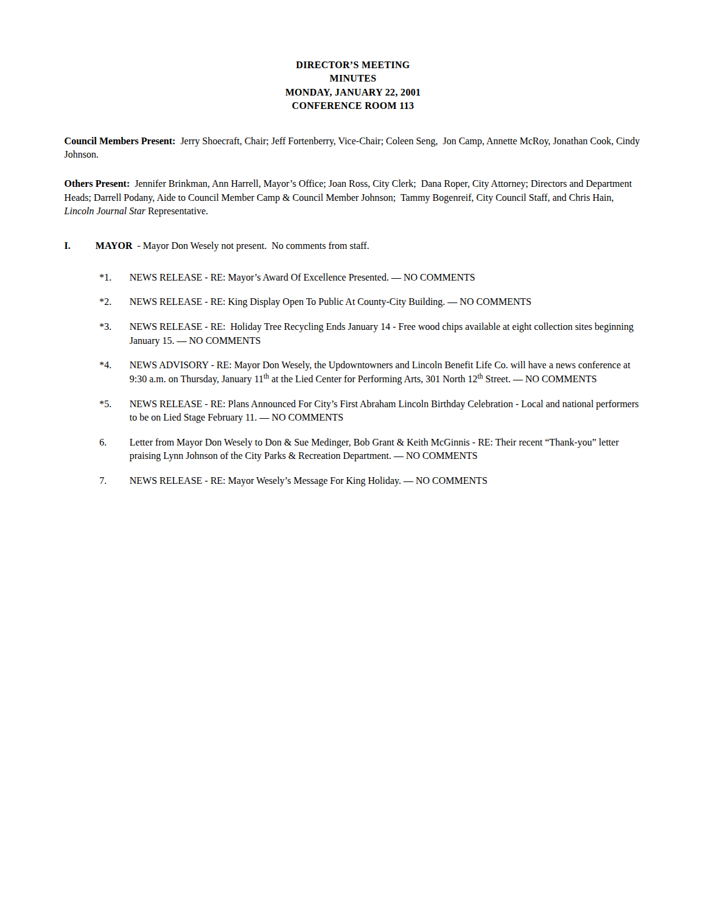DIRECTOR’S MEETING
MINUTES
MONDAY, JANUARY 22, 2001
CONFERENCE ROOM 113
Council Members Present: Jerry Shoecraft, Chair; Jeff Fortenberry, Vice-Chair; Coleen Seng, Jon Camp, Annette McRoy, Jonathan Cook, Cindy Johnson.
Others Present: Jennifer Brinkman, Ann Harrell, Mayor’s Office; Joan Ross, City Clerk; Dana Roper, City Attorney; Directors and Department Heads; Darrell Podany, Aide to Council Member Camp & Council Member Johnson; Tammy Bogenreif, City Council Staff, and Chris Hain, Lincoln Journal Star Representative.
I. MAYOR - Mayor Don Wesely not present. No comments from staff.
*1. NEWS RELEASE - RE: Mayor’s Award Of Excellence Presented. — NO COMMENTS
*2. NEWS RELEASE - RE: King Display Open To Public At County-City Building. — NO COMMENTS
*3. NEWS RELEASE - RE: Holiday Tree Recycling Ends January 14 - Free wood chips available at eight collection sites beginning January 15. — NO COMMENTS
*4. NEWS ADVISORY - RE: Mayor Don Wesely, the Updowntowners and Lincoln Benefit Life Co. will have a news conference at 9:30 a.m. on Thursday, January 11th at the Lied Center for Performing Arts, 301 North 12th Street. — NO COMMENTS
*5. NEWS RELEASE - RE: Plans Announced For City’s First Abraham Lincoln Birthday Celebration - Local and national performers to be on Lied Stage February 11. — NO COMMENTS
6. Letter from Mayor Don Wesely to Don & Sue Medinger, Bob Grant & Keith McGinnis - RE: Their recent “Thank-you” letter praising Lynn Johnson of the City Parks & Recreation Department. — NO COMMENTS
7. NEWS RELEASE - RE: Mayor Wesely’s Message For King Holiday. — NO COMMENTS